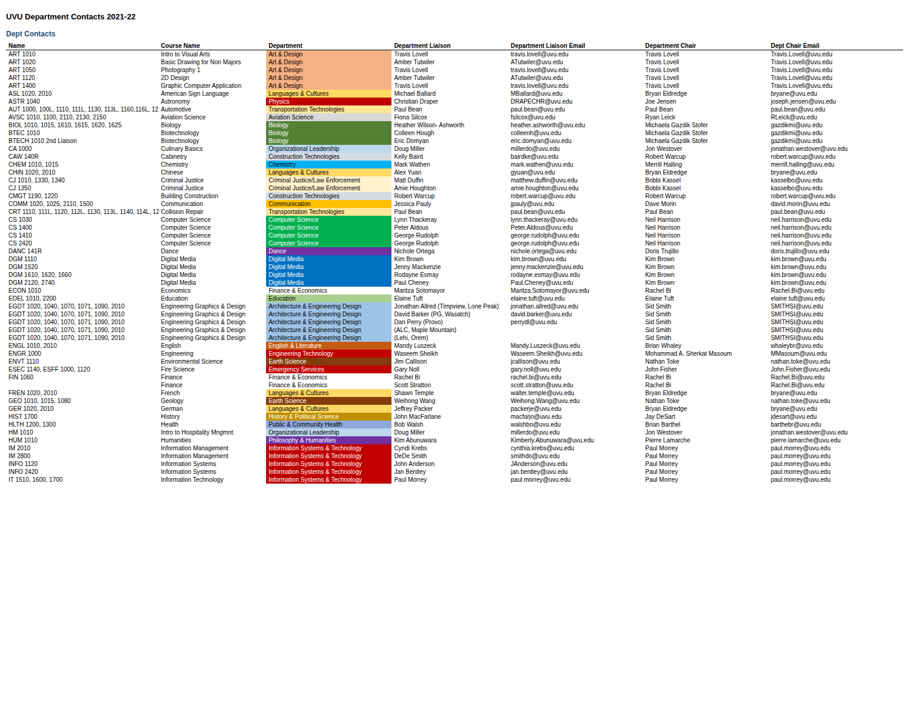UVU Department Contacts 2021-22
Dept Contacts
| Name | Course Name | Department | Department Liaison | Department Liaison Email | Department Chair | Dept Chair Email |
| --- | --- | --- | --- | --- | --- | --- |
| ART 1010 | Intro to Visual Arts | Art & Design | Travis Lovell | travis.lovell@uvu.edu | Travis Lovell | Travis.Lovell@uvu.edu |
| ART 1020 | Basic Drawing for Non Majors | Art & Design | Amber Tutwiler | ATutwiler@uvu.edu | Travis Lovell | Travis.Lovell@uvu.edu |
| ART 1050 | Photography 1 | Art & Design | Travis Lovell | travis.lovell@uvu.edu | Travis Lovell | Travis.Lovell@uvu.edu |
| ART 1120 | 2D Design | Art & Design | Amber Tutwiler | ATutwiler@uvu.edu | Travis Lovell | Travis.Lovell@uvu.edu |
| ART 1400 | Graphic Computer Application | Art & Design | Travis Lovell | travis.lovell@uvu.edu | Travis Lovell | Travis.Lovell@uvu.edu |
| ASL 1020, 2010 | American Sign Language | Languages & Cultures | Michael Ballard | MBallard@uvu.edu | Bryan Eldredge | bryane@uvu.edu |
| ASTR 1040 | Astronomy | Physics | Christian Draper | DRAPECHR@uvu.edu | Joe Jensen | joseph.jensen@uvu.edu |
| AUT 1000, 100L, 1110, 111L, 1130, 113L, 1160,116L, 1210, 121L, 1230 | Automotive | Transportation Technologies | Paul Bean | paul.bean@uvu.edu | Paul Bean | paul.bean@uvu.edu |
| AVSC 1010, 1100, 2110, 2130, 2150 | Aviation Science | Aviation Science | Fiona Silcox | fsilcox@uvu.edu | Ryan Leick | RLeick@uvu.edu |
| BIOL 1010, 1015, 1610, 1615, 1620, 1625 | Biology | Biology | Heather Wilson- Ashworth | heather.ashworth@uvu.edu | Michaela Gazdik Stofer | gazdikmi@uvu.edu |
| BTEC 1010 | Biotechnology | Biology | Colleen Hough | colleenh@uvu.edu | Michaela Gazdik Stofer | gazdikmi@uvu.edu |
| BTECH 1010 2nd Liaison | Biotechnology | Biology | Eric Domyan | eric.domyan@uvu.edu | Michaela Gazdik Stofer | gazdikmi@uvu.edu |
| CA 1000 | Culinary Basics | Organizational Leadership | Doug Miller | millerdo@uvu.edu | Jon Westover | jonathan.westover@uvu.edu |
| CAW 140R | Cabinetry | Construction Technologies | Kelly Baird | bairdke@uvu.edu | Robert Warcup | robert.warcup@uvu.edu |
| CHEM 1010, 1015 | Chemistry | Chemistry | Mark Wathen | mark.wathen@uvu.edu | Merrill Halling | merrill.halling@uvu.edu |
| CHIN 1020, 2010 | Chinese | Languages & Cultures | Alex Yuan | gyuan@uvu.edu | Bryan Eldredge | bryane@uvu.edu |
| CJ 1010, 1330, 1340 | Criminal Justice | Criminal Justice/Law Enforcement | Matt Duffin | matthew.duffin@uvu.edu | Bobbi Kassel | kasselbo@uvu.edu |
| CJ 1350 | Criminal Justice | Criminal Justice/Law Enforcement | Amie Houghton | amie.houghton@uvu.edu | Bobbi Kassel | kasselbo@uvu.edu |
| CMGT 1190, 1220 | Building Construction | Construction Technologies | Robert Warcup | robert.warcup@uvu.edu | Robert Warcup | robert.warcup@uvu.edu |
| COMM 1020, 1025, 2110, 1500 | Communication | Communication | Jessica Pauly | jpauly@uvu.edu | Dave Morin | david.morin@uvu.edu |
| CRT 1110, 111L, 1120, 112L, 1130, 113L, 1140, 114L, 1210, 121L, 123 | Collision Repair | Transportation Technologies | Paul Bean | paul.bean@uvu.edu | Paul Bean | paul.bean@uvu.edu |
| CS 1030 | Computer Science | Computer Science | Lynn Thackeray | lynn.thackeray@uvu.edu | Neil Harrison | neil.harrison@uvu.edu |
| CS 1400 | Computer Science | Computer Science | Peter Aldous | Peter.Aldous@uvu.edu | Neil Harrison | neil.harrison@uvu.edu |
| CS 1410 | Computer Science | Computer Science | George Rudolph | george.rudolph@uvu.edu | Neil Harrison | neil.harrison@uvu.edu |
| CS 2420 | Computer Science | Computer Science | George Rudolph | george.rudolph@uvu.edu | Neil Harrison | neil.harrison@uvu.edu |
| DANC 141R | Dance | Dance | Nichole Ortega | nichole.ortega@uvu.edu | Doris Trujillo | doris.trujillo@uvu.edu |
| DGM 1110 | Digital Media | Digital Media | Kim Brown | kim.brown@uvu.edu | Kim Brown | kim.brown@uvu.edu |
| DGM 1520 | Digital Media | Digital Media | Jenny Mackenzie | jenny.mackenzie@uvu.edu | Kim Brown | kim.brown@uvu.edu |
| DGM 1610, 1620, 1660 | Digital Media | Digital Media | Rodayne Esmay | rodayne.esmay@uvu.edu | Kim Brown | kim.brown@uvu.edu |
| DGM 2120, 2740 | Digital Media | Digital Media | Paul Cheney | Paul.Cheney@uvu.edu | Kim Brown | kim.brown@uvu.edu |
| ECON 1010 | Economics | Finance & Economics | Maritza Sotomayor | Maritza.Sotomayor@uvu.edu | Rachel Bi | Rachel.Bi@uvu.edu |
| EDEL 1010, 2200 | Education | Education | Elaine Tuft | elaine.tuft@uvu.edu | Elaine Tuft | elaine.tuft@uvu.edu |
| EGDT 1020, 1040, 1070, 1071, 1090, 2010 | Engineering Graphics & Design | Architecture & Engineering Design | Jonathan Allred (Timpview, Lone Peak) | jonathan.allred@uvu.edu | Sid Smith | SMITHSI@uvu.edu |
| EGDT 1020, 1040, 1070, 1071, 1090, 2010 | Engineering Graphics & Design | Architecture & Engineering Design | David Barker (PG, Wasatch) | david.barker@uvu.edu | Sid Smith | SMITHSI@uvu.edu |
| EGDT 1020, 1040, 1070, 1071, 1090, 2010 | Engineering Graphics & Design | Architecture & Engineering Design | Dan Perry (Provo) | perrydl@uvu.edu | Sid Smith | SMITHSI@uvu.edu |
| EGDT 1020, 1040, 1070, 1071, 1090, 2010 | Engineering Graphics & Design | Architecture & Engineering Design | (ALC, Maple Mountain) | | Sid Smith | SMITHSI@uvu.edu |
| EGDT 1020, 1040, 1070, 1071, 1090, 2010 | Engineering Graphics & Design | Architecture & Engineering Design | (Lehi, Orem) | | Sid Smith | SMITHSI@uvu.edu |
| ENGL 1010, 2010 | English | English & Literature | Mandy Luszeck | Mandy.Luszeck@uvu.edu | Brian Whaley | whaleybr@uvu.edu |
| ENGR 1000 | Engineering | Engineering Technology | Waseem Sheikh | Waseem.Sheikh@uvu.edu | Mohammad A. Sherkat Masoum | MMasoum@uvu.edu |
| ENVT 1110 | Environmental Science | Earth Science | Jim Callison | jcallison@uvu.edu | Nathan Toke | nathan.toke@uvu.edu |
| ESEC 1140, ESFF 1000, 1120 | Fire Science | Emergency Services | Gary Noll | gary.noll@uvu.edu | John Fisher | John.Fisher@uvu.edu |
| FIN 1060 | Finance | Finance & Economics | Rachel Bi | rachel.bi@uvu.edu | Rachel Bi | Rachel.Bi@uvu.edu |
| | Finance | Finance & Economics | Scott Stratton | scott.stratton@uvu.edu | Rachel Bi | Rachel.Bi@uvu.edu |
| FREN 1020, 2010 | French | Languages & Cultures | Shawn Temple | walter.temple@uvu.edu | Bryan Eldredge | bryane@uvu.edu |
| GEO 1010, 1015, 1080 | Geology | Earth Science | Weihong Wang | Weihong.Wang@uvu.edu | Nathan Toke | nathan.toke@uvu.edu |
| GER 1020, 2010 | German | Languages & Cultures | Jeffrey Packer | packerje@uvu.edu | Bryan Eldredge | bryane@uvu.edu |
| HIST 1700 | History | History & Political Science | John MacFarlane | macfarjo@uvu.edu | Jay DeSart | jdesart@uvu.edu |
| HLTH 1200, 1300 | Health | Public & Community Health | Bob Walsh | walshbo@uvu.edu | Brian Barthel | barthebr@uvu.edu |
| HM 1010 | Intro to Hospitality Mngmnt | Organizational Leadership | Doug Miller | millerdo@uvu.edu | Jon Westover | jonathan.westover@uvu.edu |
| HUM 1010 | Humanities | Philosophy & Humanities | Kim Abunuwara | Kimberly.Abunuwara@uvu.edu | Pierre Lamarche | pierre.lamarche@uvu.edu |
| IM 2010 | Information Management | Information Systems & Technology | Cyndi Krebs | cynthia.krebs@uvu.edu | Paul Morrey | paul.morrey@uvu.edu |
| IM 2800 | Information Management | Information Systems & Technology | DeDe Smith | smithdo@uvu.edu | Paul Morrey | paul.morrey@uvu.edu |
| INFO 1120 | Information Systems | Information Systems & Technology | John Anderson | JAnderson@uvu.edu | Paul Morrey | paul.morrey@uvu.edu |
| INFO 2420 | Information Systems | Information Systems & Technology | Jan Bentley | jan.bentley@uvu.edu | Paul Morrey | paul.morrey@uvu.edu |
| IT 1510, 1600, 1700 | Information Technology | Information Systems & Technology | Paul Morrey | paul.morrey@uvu.edu | Paul Morrey | paul.morrey@uvu.edu |